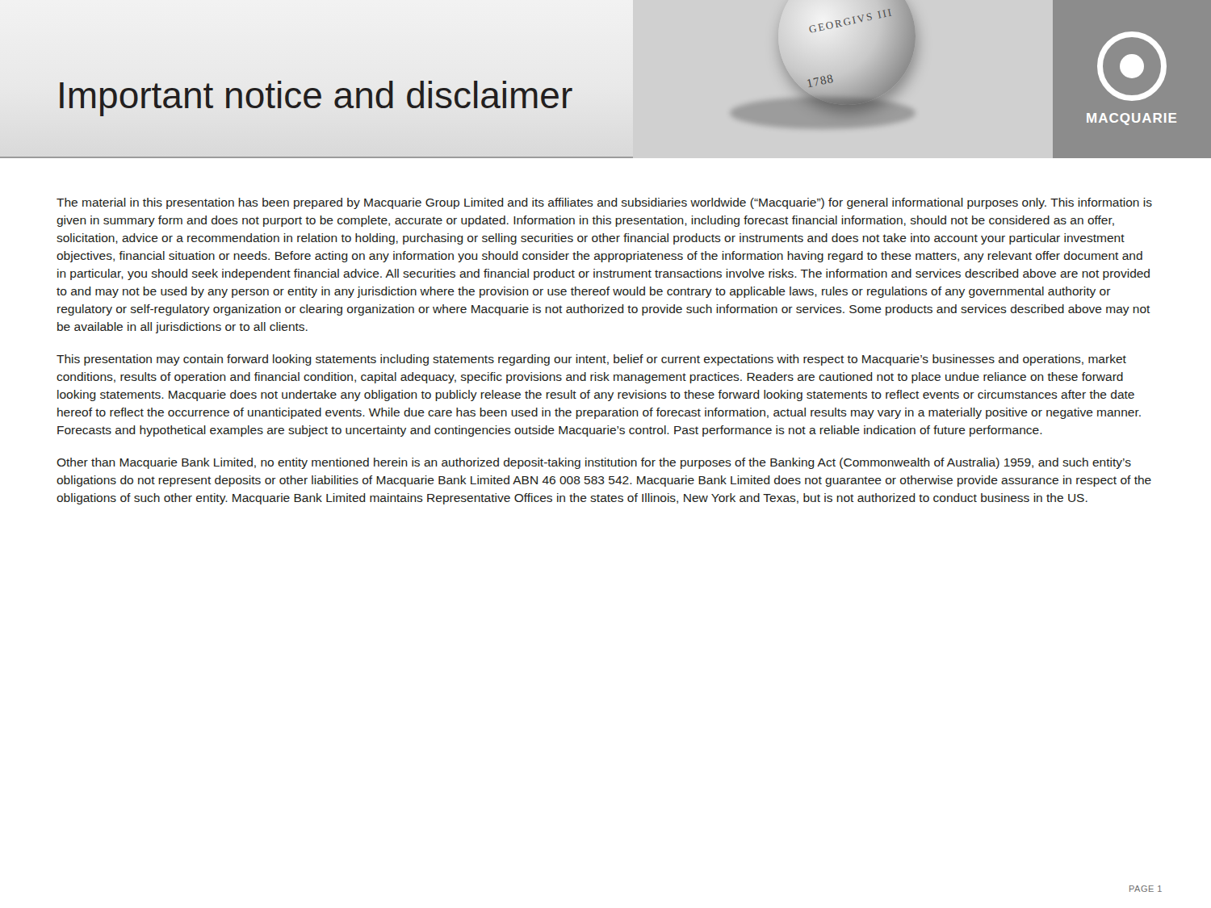GEORGIVS III
1788
MACQUARIE
Important notice and disclaimer
The material in this presentation has been prepared by Macquarie Group Limited and its affiliates and subsidiaries worldwide (“Macquarie”) for general informational purposes only. This information is given in summary form and does not purport to be complete, accurate or updated. Information in this presentation, including forecast financial information, should not be considered as an offer, solicitation, advice or a recommendation in relation to holding, purchasing or selling securities or other financial products or instruments and does not take into account your particular investment objectives, financial situation or needs. Before acting on any information you should consider the appropriateness of the information having regard to these matters, any relevant offer document and in particular, you should seek independent financial advice. All securities and financial product or instrument transactions involve risks. The information and services described above are not provided to and may not be used by any person or entity in any jurisdiction where the provision or use thereof would be contrary to applicable laws, rules or regulations of any governmental authority or regulatory or self-regulatory organization or clearing organization or where Macquarie is not authorized to provide such information or services. Some products and services described above may not be available in all jurisdictions or to all clients.
This presentation may contain forward looking statements including statements regarding our intent, belief or current expectations with respect to Macquarie’s businesses and operations, market conditions, results of operation and financial condition, capital adequacy, specific provisions and risk management practices. Readers are cautioned not to place undue reliance on these forward looking statements. Macquarie does not undertake any obligation to publicly release the result of any revisions to these forward looking statements to reflect events or circumstances after the date hereof to reflect the occurrence of unanticipated events. While due care has been used in the preparation of forecast information, actual results may vary in a materially positive or negative manner. Forecasts and hypothetical examples are subject to uncertainty and contingencies outside Macquarie’s control. Past performance is not a reliable indication of future performance.
Other than Macquarie Bank Limited, no entity mentioned herein is an authorized deposit-taking institution for the purposes of the Banking Act (Commonwealth of Australia) 1959, and such entity’s obligations do not represent deposits or other liabilities of Macquarie Bank Limited ABN 46 008 583 542. Macquarie Bank Limited does not guarantee or otherwise provide assurance in respect of the obligations of such other entity. Macquarie Bank Limited maintains Representative Offices in the states of Illinois, New York and Texas, but is not authorized to conduct business in the US.
PAGE 1